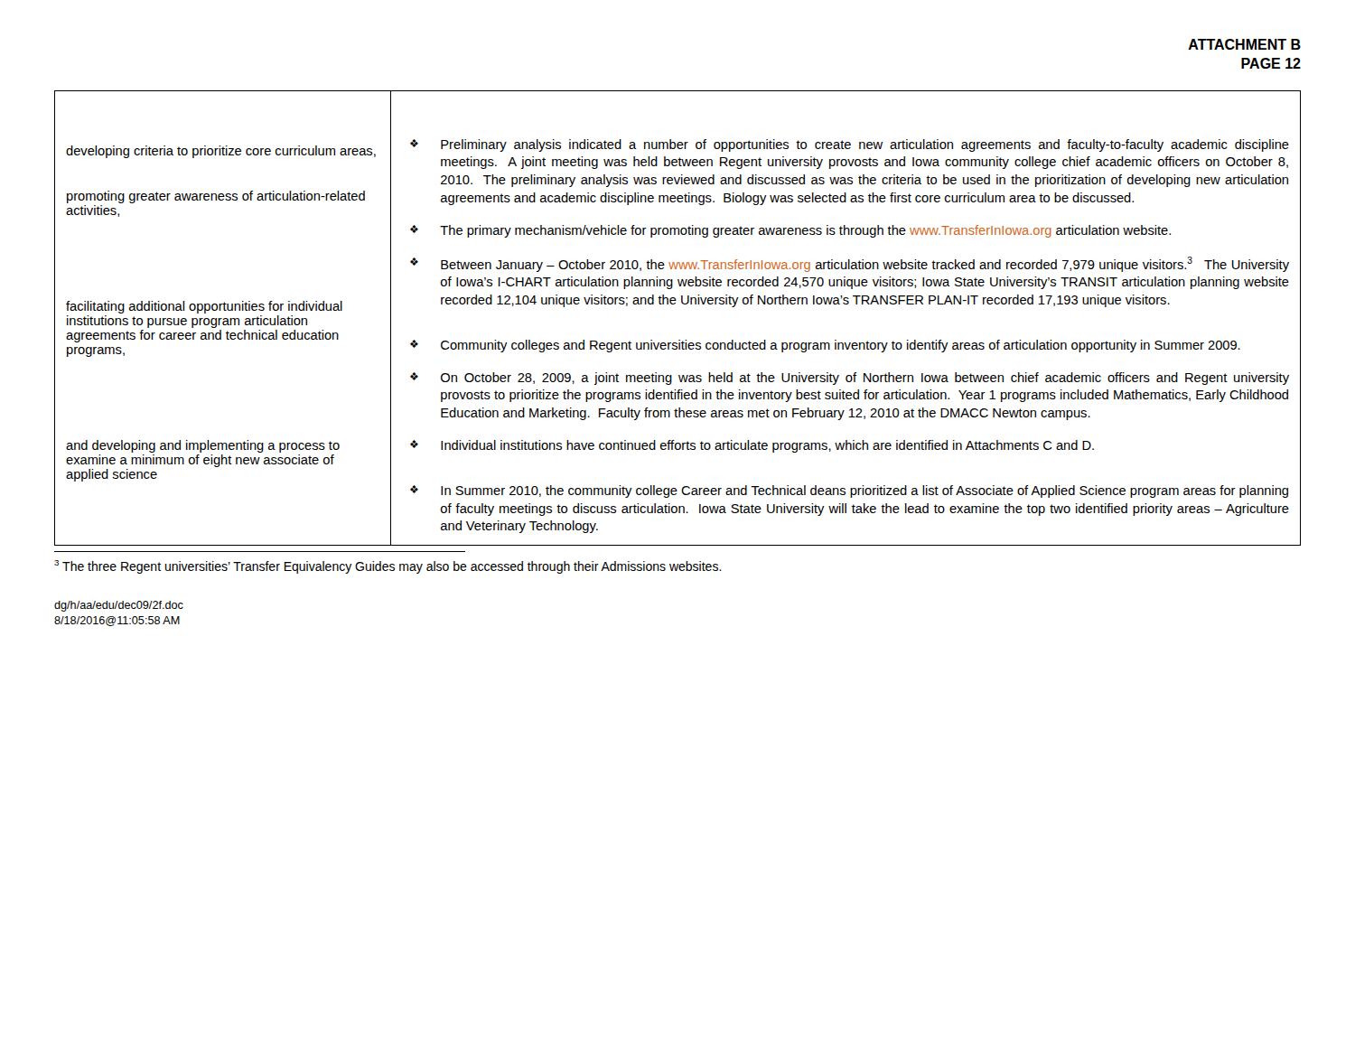ATTACHMENT B
PAGE 12
| developing criteria to prioritize core curriculum areas, promoting greater awareness of articulation-related activities, facilitating additional opportunities for individual institutions to pursue program articulation agreements for career and technical education programs, and developing and implementing a process to examine a minimum of eight new associate of applied science | Preliminary analysis indicated a number of opportunities to create new articulation agreements and faculty-to-faculty academic discipline meetings. A joint meeting was held between Regent university provosts and Iowa community college chief academic officers on October 8, 2010. The preliminary analysis was reviewed and discussed as was the criteria to be used in the prioritization of developing new articulation agreements and academic discipline meetings. Biology was selected as the first core curriculum area to be discussed. The primary mechanism/vehicle for promoting greater awareness is through the www.TransferInIowa.org articulation website. Between January – October 2010, the www.TransferInIowa.org articulation website tracked and recorded 7,979 unique visitors. 3 The University of Iowa’s I-CHART articulation planning website recorded 24,570 unique visitors; Iowa State University’s TRANSIT articulation planning website recorded 12,104 unique visitors; and the University of Northern Iowa’s TRANSFER PLAN-IT recorded 17,193 unique visitors. Community colleges and Regent universities conducted a program inventory to identify areas of articulation opportunity in Summer 2009. On October 28, 2009, a joint meeting was held at the University of Northern Iowa between chief academic officers and Regent university provosts to prioritize the programs identified in the inventory best suited for articulation. Year 1 programs included Mathematics, Early Childhood Education and Marketing. Faculty from these areas met on February 12, 2010 at the DMACC Newton campus. Individual institutions have continued efforts to articulate programs, which are identified in Attachments C and D. In Summer 2010, the community college Career and Technical deans prioritized a list of Associate of Applied Science program areas for planning of faculty meetings to discuss articulation. Iowa State University will take the lead to examine the top two identified priority areas – Agriculture and Veterinary Technology. |
3 The three Regent universities’ Transfer Equivalency Guides may also be accessed through their Admissions websites.
dg/h/aa/edu/dec09/2f.doc
8/18/2016@11:05:58 AM